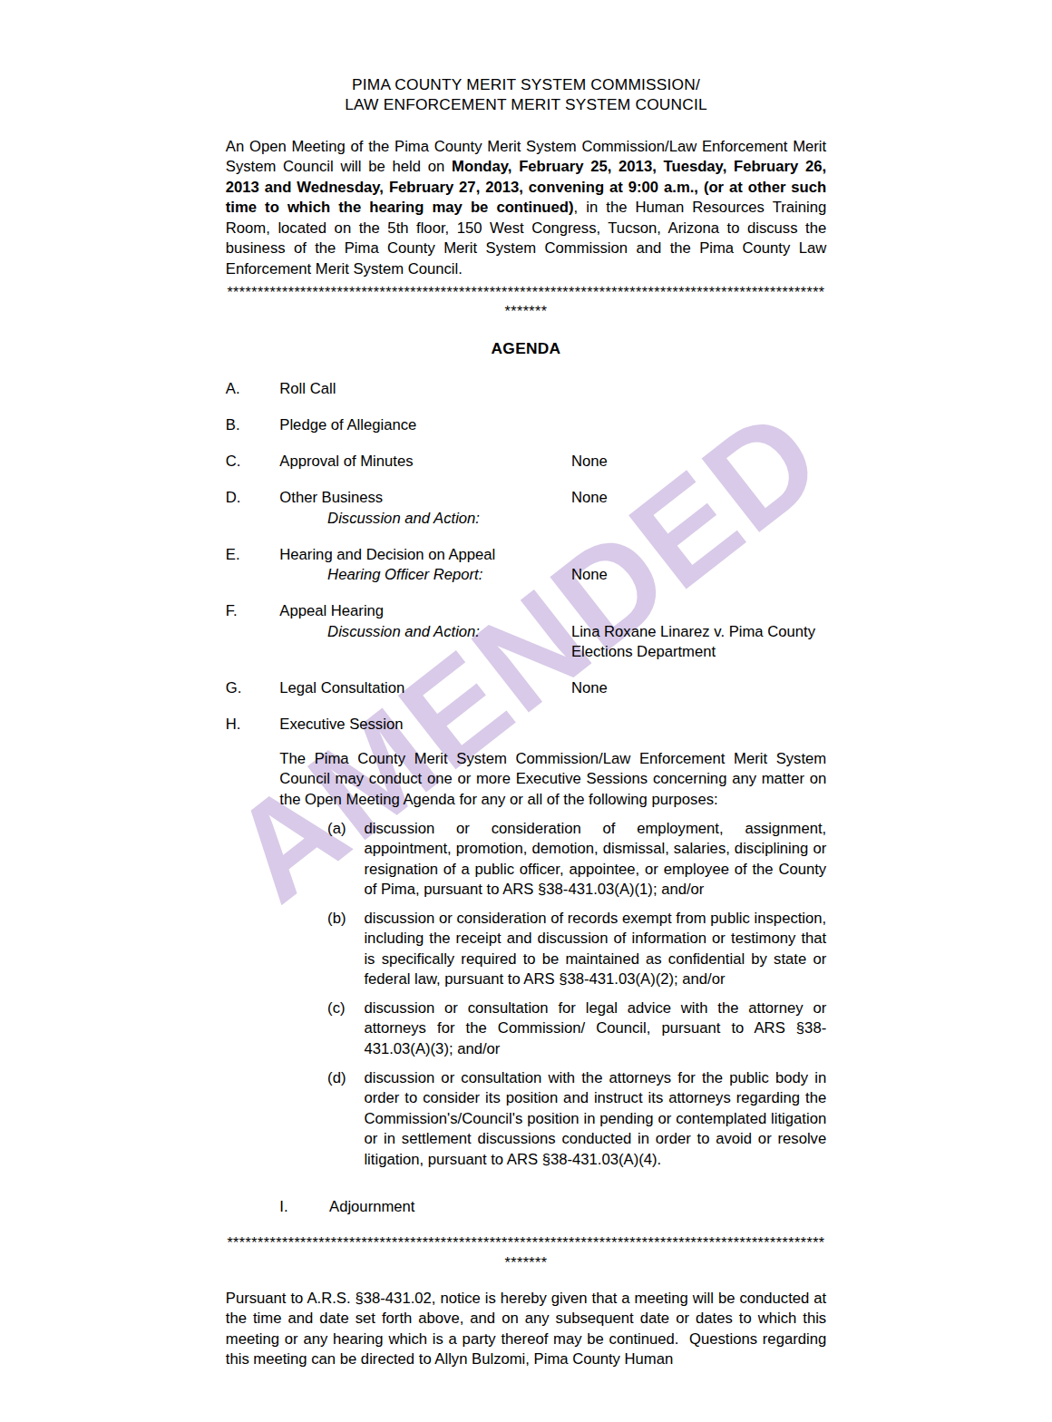AMENDED
PIMA COUNTY MERIT SYSTEM COMMISSION/
LAW ENFORCEMENT MERIT SYSTEM COUNCIL
An Open Meeting of the Pima County Merit System Commission/Law Enforcement Merit System Council will be held on Monday, February 25, 2013, Tuesday, February 26, 2013 and Wednesday, February 27, 2013, convening at 9:00 a.m., (or at other such time to which the hearing may be continued), in the Human Resources Training Room, located on the 5th floor, 150 West Congress, Tucson, Arizona to discuss the business of the Pima County Merit System Commission and the Pima County Law Enforcement Merit System Council.
*********************************************************************************************************
AGENDA
| A. | Roll Call | |
| B. | Pledge of Allegiance | |
| C. | Approval of Minutes | None |
| D. | Other Business Discussion and Action: | None |
| E. | Hearing and Decision on Appeal Hearing Officer Report: | None |
| F. | Appeal Hearing Discussion and Action: | Lina Roxane Linarez v. Pima County Elections Department |
| G. | Legal Consultation | None |
| H. | Executive Session The Pima County Merit System Commission/Law Enforcement Merit System Council may conduct one or more Executive Sessions concerning any matter on the Open Meeting Agenda for any or all of the following purposes: (a) discussion or consideration of employment, assignment, appointment, promotion, demotion, dismissal, salaries, disciplining or resignation of a public officer, appointee, or employee of the County of Pima, pursuant to ARS §38-431.03(A)(1); and/or (b) discussion or consideration of records exempt from public inspection, including the receipt and discussion of information or testimony that is specifically required to be maintained as confidential by state or federal law, pursuant to ARS §38-431.03(A)(2); and/or (c) discussion or consultation for legal advice with the attorney or attorneys for the Commission/ Council, pursuant to ARS §38-431.03(A)(3); and/or (d) discussion or consultation with the attorneys for the public body in order to consider its position and instruct its attorneys regarding the Commission's/Council's position in pending or contemplated litigation or in settlement discussions conducted in order to avoid or resolve litigation, pursuant to ARS §38-431.03(A)(4). |
I. Adjournment
*********************************************************************************************************
Pursuant to A.R.S. §38-431.02, notice is hereby given that a meeting will be conducted at the time and date set forth above, and on any subsequent date or dates to which this meeting or any hearing which is a party thereof may be continued. Questions regarding this meeting can be directed to Allyn Bulzomi, Pima County Human